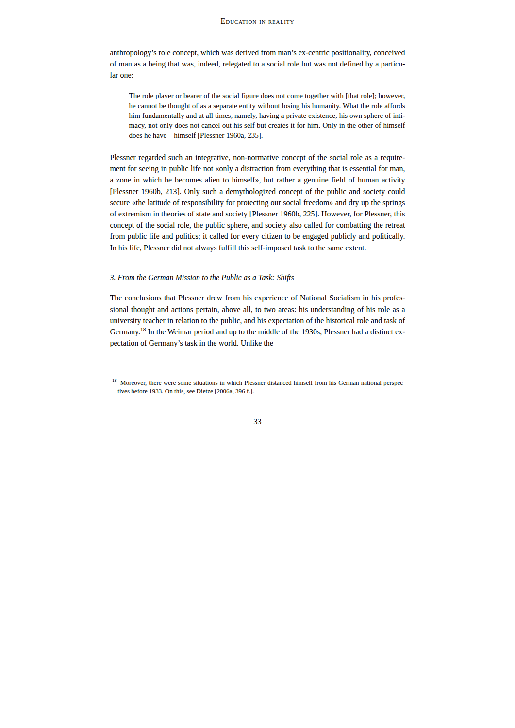Education in reality
anthropology’s role concept, which was derived from man’s ex-centric positionality, conceived of man as a being that was, indeed, relegated to a social role but was not defined by a particular one:
The role player or bearer of the social figure does not come together with [that role]; however, he cannot be thought of as a separate entity without losing his humanity. What the role affords him fundamentally and at all times, namely, having a private existence, his own sphere of intimacy, not only does not cancel out his self but creates it for him. Only in the other of himself does he have – himself [Plessner 1960a, 235].
Plessner regarded such an integrative, non-normative concept of the social role as a requirement for seeing in public life not «only a distraction from everything that is essential for man, a zone in which he becomes alien to himself», but rather a genuine field of human activity [Plessner 1960b, 213]. Only such a demythologized concept of the public and society could secure «the latitude of responsibility for protecting our social freedom» and dry up the springs of extremism in theories of state and society [Plessner 1960b, 225]. However, for Plessner, this concept of the social role, the public sphere, and society also called for combatting the retreat from public life and politics; it called for every citizen to be engaged publicly and politically. In his life, Plessner did not always fulfill this self-imposed task to the same extent.
3. From the German Mission to the Public as a Task: Shifts
The conclusions that Plessner drew from his experience of National Socialism in his professional thought and actions pertain, above all, to two areas: his understanding of his role as a university teacher in relation to the public, and his expectation of the historical role and task of Germany.18 In the Weimar period and up to the middle of the 1930s, Plessner had a distinct expectation of Germany’s task in the world. Unlike the
18 Moreover, there were some situations in which Plessner distanced himself from his German national perspectives before 1933. On this, see Dietze [2006a, 396 f.].
33